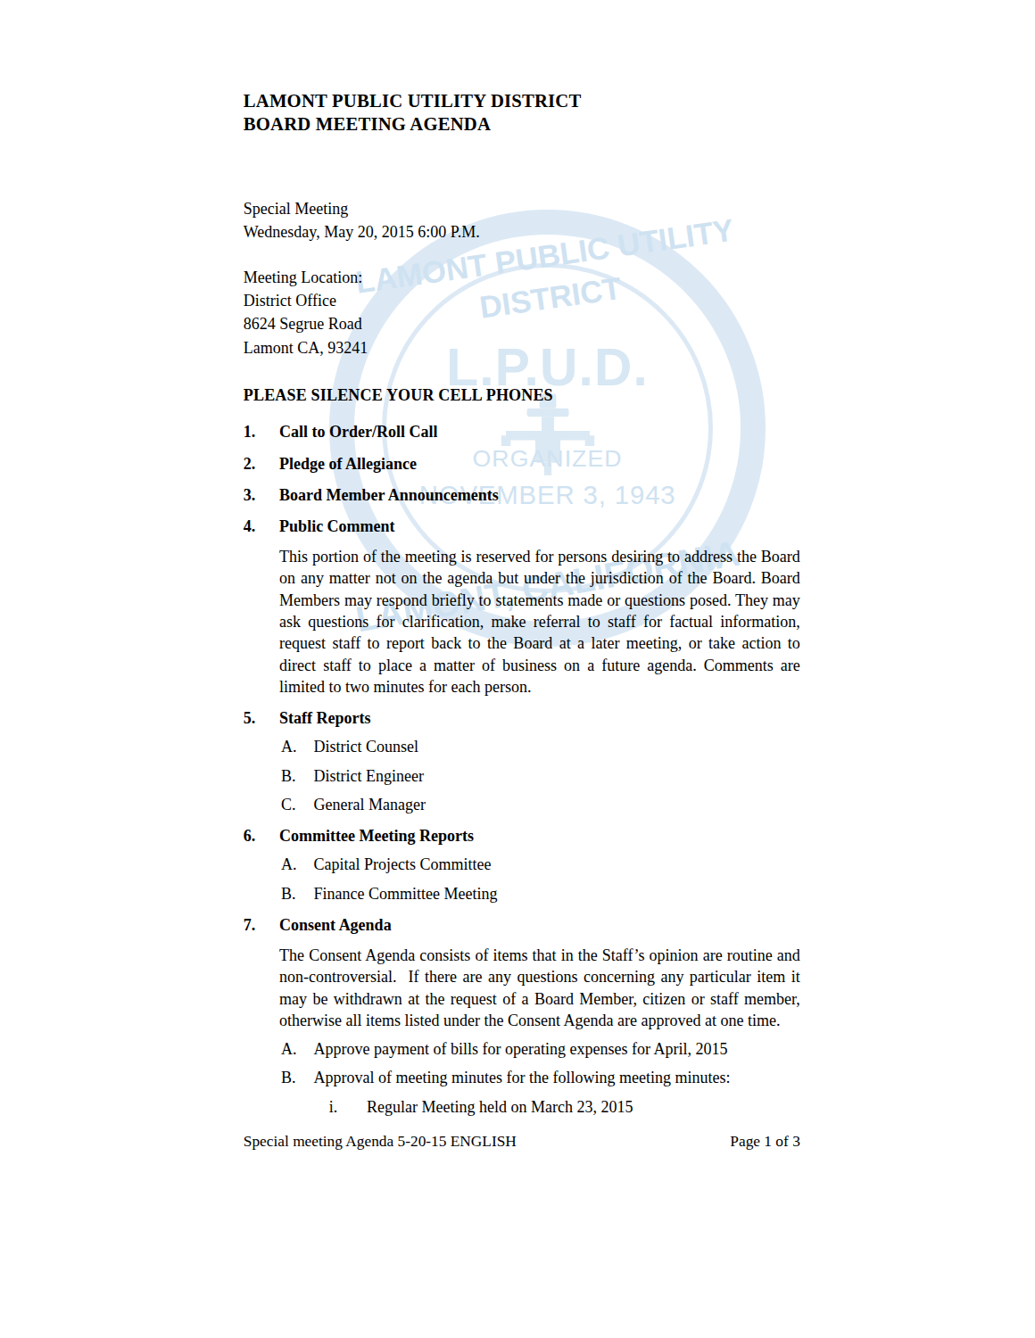LAMONT PUBLIC UTILITY DISTRICT
L.P.U.D.
ORGANIZED
NOVEMBER 3, 1943
LAMONT, CALIFORNIA
LAMONT PUBLIC UTILITY DISTRICT
BOARD MEETING AGENDA
Special Meeting
Wednesday, May 20, 2015 6:00 P.M.
Meeting Location:
District Office
8624 Segrue Road
Lamont CA, 93241
PLEASE SILENCE YOUR CELL PHONES
Call to Order/Roll Call
Pledge of Allegiance
Board Member Announcements
Public Comment
This portion of the meeting is reserved for persons desiring to address the Board on any matter not on the agenda but under the jurisdiction of the Board. Board Members may respond briefly to statements made or questions posed. They may ask questions for clarification, make referral to staff for factual information, request staff to report back to the Board at a later meeting, or take action to direct staff to place a matter of business on a future agenda. Comments are limited to two minutes for each person.
Staff Reports
District Counsel
District Engineer
General Manager
Committee Meeting Reports
Capital Projects Committee
Finance Committee Meeting
Consent Agenda
The Consent Agenda consists of items that in the Staff’s opinion are routine and non-controversial. If there are any questions concerning any particular item it may be withdrawn at the request of a Board Member, citizen or staff member, otherwise all items listed under the Consent Agenda are approved at one time.
Approve payment of bills for operating expenses for April, 2015
Approval of meeting minutes for the following meeting minutes:
Regular Meeting held on March 23, 2015
Special meeting Agenda 5-20-15 ENGLISH Page 1 of 3